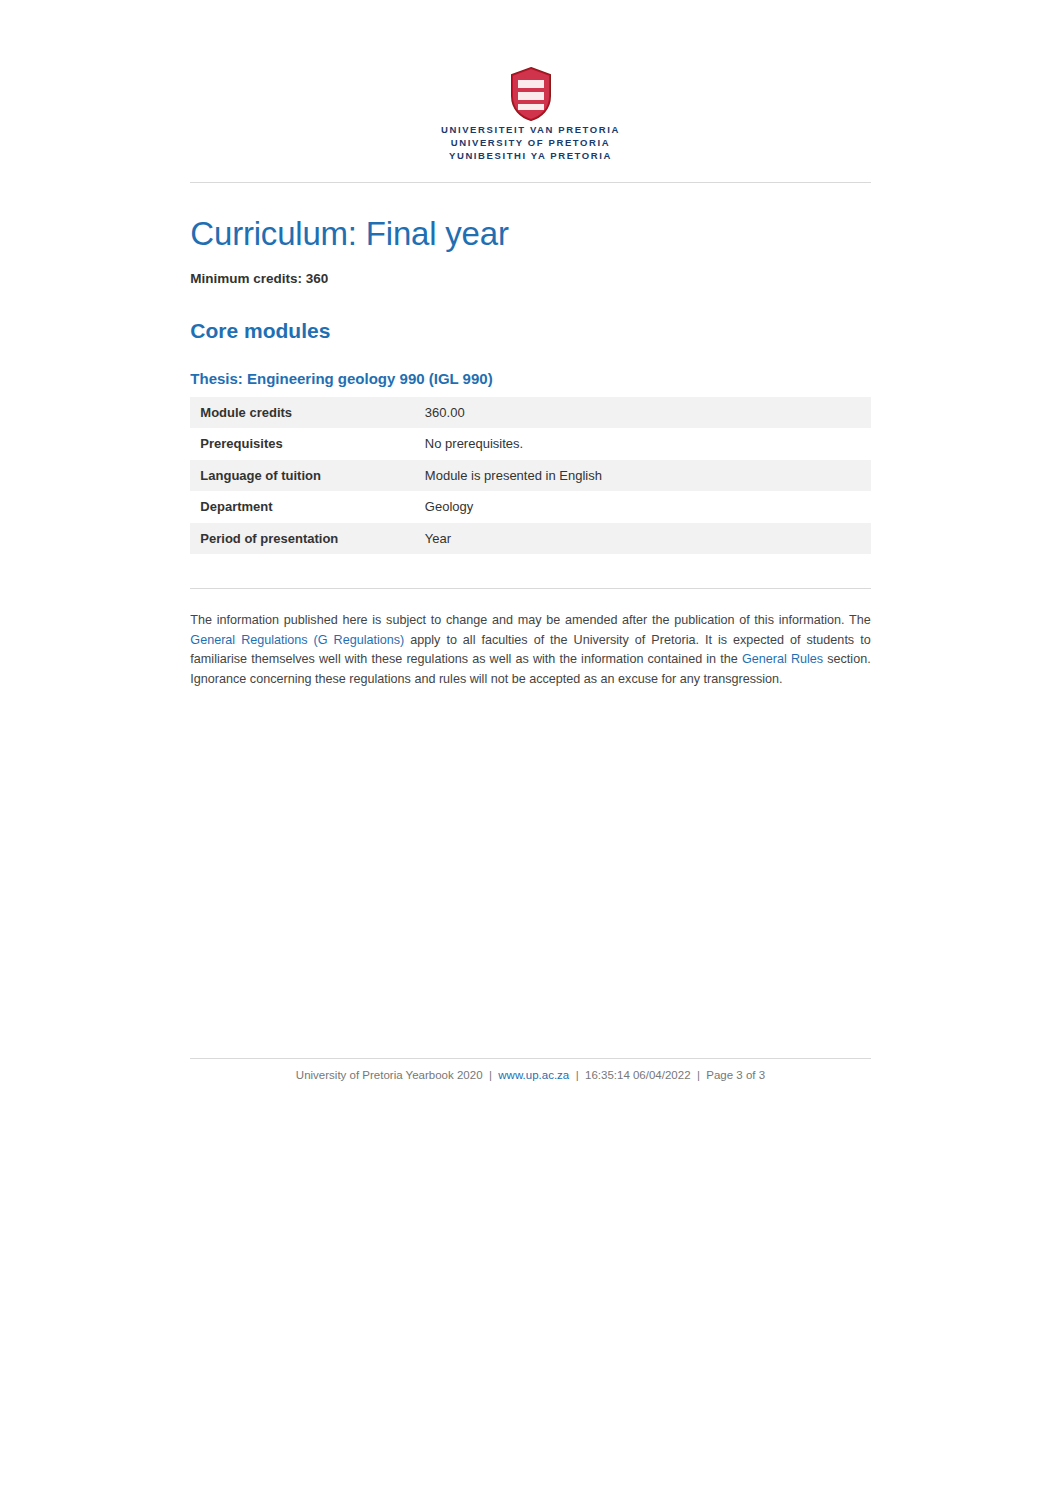UNIVERSITEIT VAN PRETORIA
UNIVERSITY OF PRETORIA
YUNIBESITHI YA PRETORIA
Curriculum: Final year
Minimum credits: 360
Core modules
Thesis: Engineering geology 990 (IGL 990)
| Module credits | 360.00 |
| Prerequisites | No prerequisites. |
| Language of tuition | Module is presented in English |
| Department | Geology |
| Period of presentation | Year |
The information published here is subject to change and may be amended after the publication of this information. The General Regulations (G Regulations) apply to all faculties of the University of Pretoria. It is expected of students to familiarise themselves well with these regulations as well as with the information contained in the General Rules section. Ignorance concerning these regulations and rules will not be accepted as an excuse for any transgression.
University of Pretoria Yearbook 2020 | www.up.ac.za | 16:35:14 06/04/2022 | Page 3 of 3